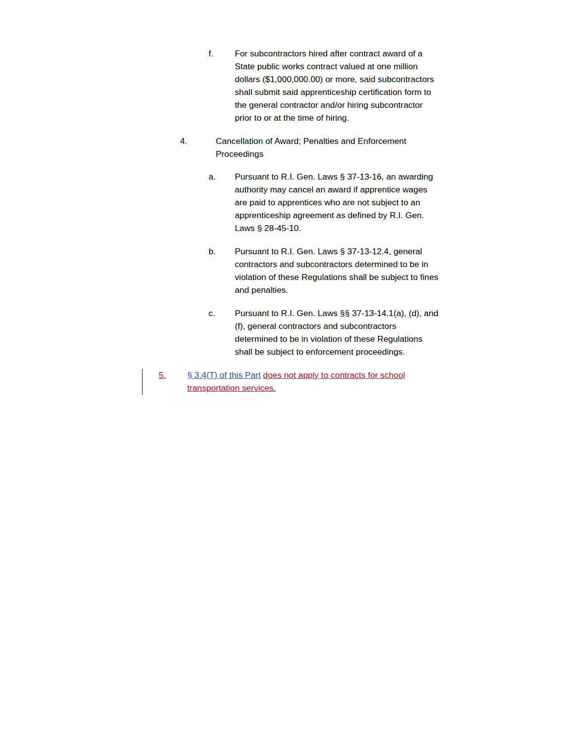f.
For subcontractors hired after contract award of a State public works contract valued at one million dollars ($1,000,000.00) or more, said subcontractors shall submit said apprenticeship certification form to the general contractor and/or hiring subcontractor prior to or at the time of hiring.
4.
Cancellation of Award; Penalties and Enforcement Proceedings
a.
Pursuant to R.I. Gen. Laws § 37-13-16, an awarding authority may cancel an award if apprentice wages are paid to apprentices who are not subject to an apprenticeship agreement as defined by R.I. Gen. Laws § 28-45-10.
b.
Pursuant to R.I. Gen. Laws § 37-13-12.4, general contractors and subcontractors determined to be in violation of these Regulations shall be subject to fines and penalties.
c.
Pursuant to R.I. Gen. Laws §§ 37-13-14.1(a), (d), and (f), general contractors and subcontractors determined to be in violation of these Regulations shall be subject to enforcement proceedings.
5.
§ 3.4(T) of this Part does not apply to contracts for school transportation services.